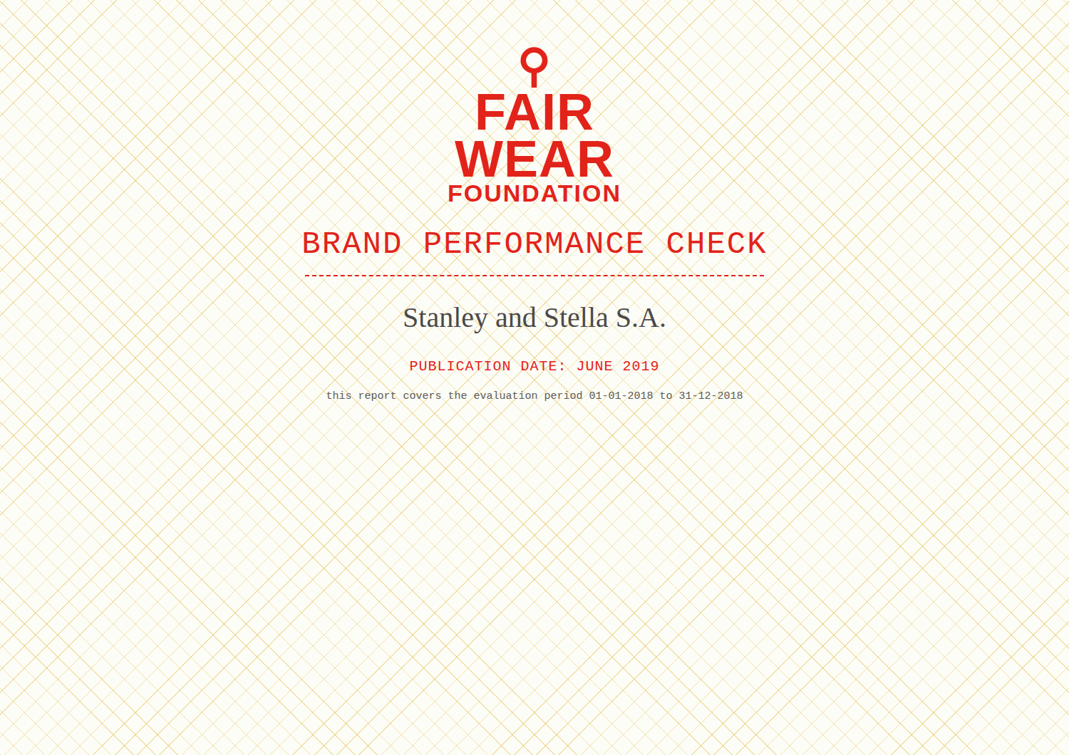⚲
FAIR
WEAR
FOUNDATION
BRAND PERFORMANCE CHECK
Stanley and Stella S.A.
PUBLICATION DATE: JUNE 2019
this report covers the evaluation period 01-01-2018 to 31-12-2018